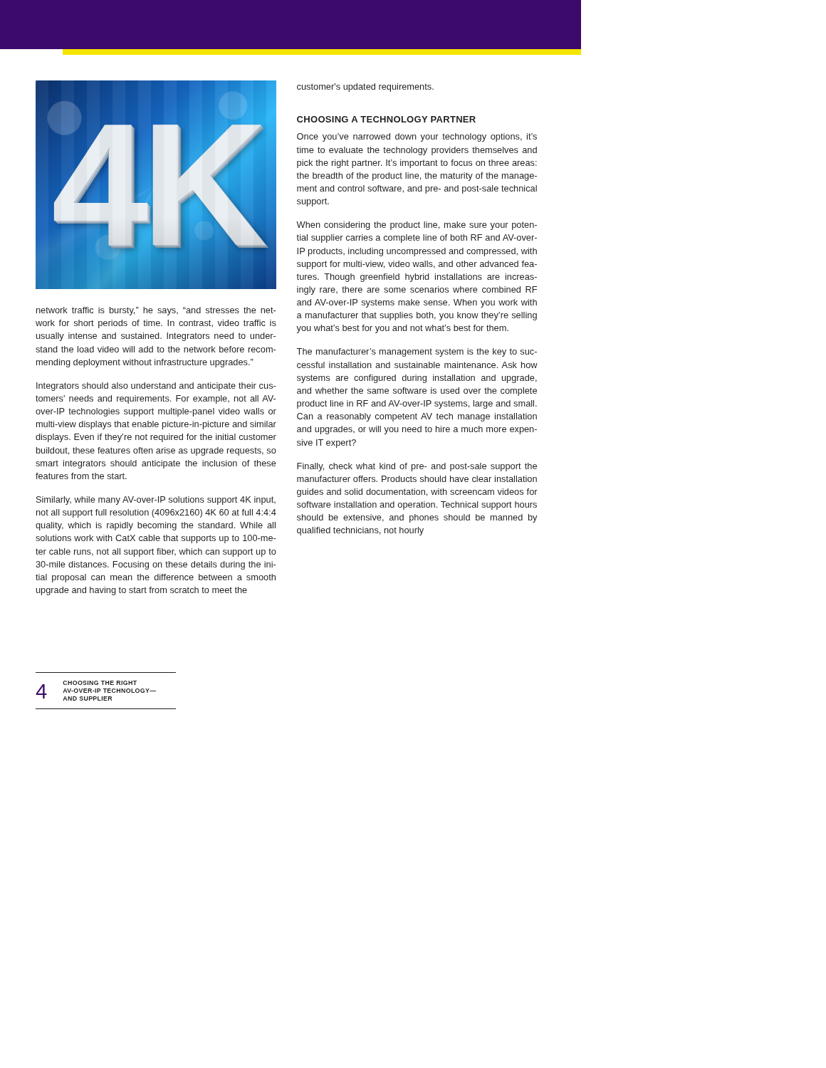4K
network traffic is bursty,” he says, “and stresses the network for short periods of time. In contrast, video traffic is usually intense and sustained. Integrators need to understand the load video will add to the network before recommending deployment without infrastructure upgrades.”
Integrators should also understand and anticipate their customers' needs and requirements. For example, not all AV-over-IP technologies support multiple-panel video walls or multi-view displays that enable picture-in-picture and similar displays. Even if they’re not required for the initial customer buildout, these features often arise as upgrade requests, so smart integrators should anticipate the inclusion of these features from the start.
Similarly, while many AV-over-IP solutions support 4K input, not all support full resolution (4096x2160) 4K 60 at full 4:4:4 quality, which is rapidly becoming the standard. While all solutions work with CatX cable that supports up to 100-meter cable runs, not all support fiber, which can support up to 30-mile distances. Focusing on these details during the initial proposal can mean the difference between a smooth upgrade and having to start from scratch to meet the
customer's updated requirements.
Choosing a Technology Partner
Once you’ve narrowed down your technology options, it’s time to evaluate the technology providers themselves and pick the right partner. It’s important to focus on three areas: the breadth of the product line, the maturity of the management and control software, and pre- and post-sale technical support.
When considering the product line, make sure your potential supplier carries a complete line of both RF and AV-over-IP products, including uncompressed and compressed, with support for multi-view, video walls, and other advanced features. Though greenfield hybrid installations are increasingly rare, there are some scenarios where combined RF and AV-over-IP systems make sense. When you work with a manufacturer that supplies both, you know they’re selling you what’s best for you and not what’s best for them.
The manufacturer’s management system is the key to successful installation and sustainable maintenance. Ask how systems are configured during installation and upgrade, and whether the same software is used over the complete product line in RF and AV-over-IP systems, large and small. Can a reasonably competent AV tech manage installation and upgrades, or will you need to hire a much more expensive IT expert?
Finally, check what kind of pre- and post-sale support the manufacturer offers. Products should have clear installation guides and solid documentation, with screencam videos for software installation and operation. Technical support hours should be extensive, and phones should be manned by qualified technicians, not hourly
4
Choosing the Right
AV-over-IP Technology—
and Supplier